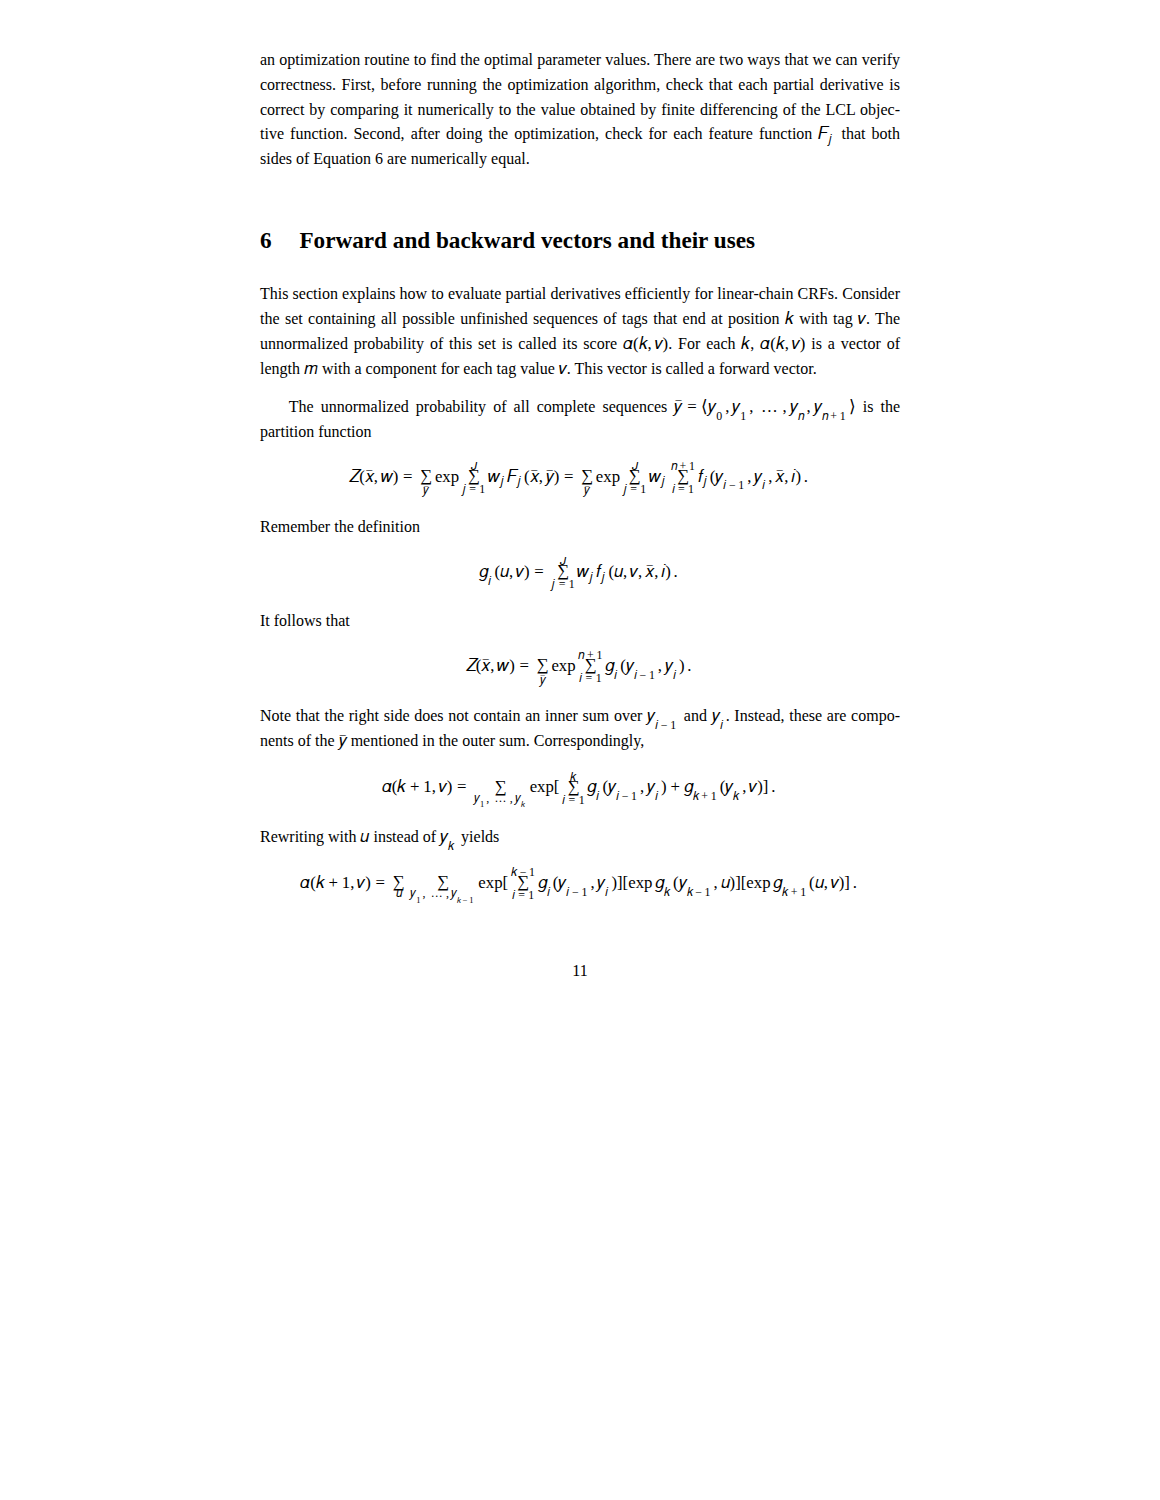an optimization routine to find the optimal parameter values. There are two ways that we can verify correctness. First, before running the optimization algorithm, check that each partial derivative is correct by comparing it numerically to the value obtained by finite differencing of the LCL objective function. Second, after doing the optimization, check for each feature function Fj that both sides of Equation 6 are numerically equal.
6 Forward and backward vectors and their uses
This section explains how to evaluate partial derivatives efficiently for linear-chain CRFs. Consider the set containing all possible unfinished sequences of tags that end at position k with tag v. The unnormalized probability of this set is called its score α(k,v). For each k, α(k,v) is a vector of length m with a component for each tag value v. This vector is called a forward vector.
The unnormalized probability of all complete sequences y¯=⟨y0,y1,…,yn,yn+1⟩ is the partition function
Z(x¯,w) = ∑y¯ exp ∑j=1J wj Fj (x¯,y¯) = ∑y¯ exp ∑j=1J wj ∑i=1n+1 fj (yi−1,yi,x¯,i).
Remember the definition
gi(u,v) = ∑j=1J wj fj (u,v,x¯,i).
It follows that
Z(x¯,w) = ∑y¯ exp ∑i=1n+1 gi (yi−1,yi).
Note that the right side does not contain an inner sum over yi−1 and yi. Instead, these are components of the y¯ mentioned in the outer sum. Correspondingly,
α(k+1,v) = ∑y1,…,yk exp[ ∑i=1k gi(yi−1,yi) + gk+1(yk,v)].
Rewriting with u instead of yk yields
α(k+1,v) = ∑u ∑y1,…,yk−1 exp[ ∑i=1k−1 gi(yi−1,yi)] [expgk(yk−1,u)] [expgk+1(u,v)].
11